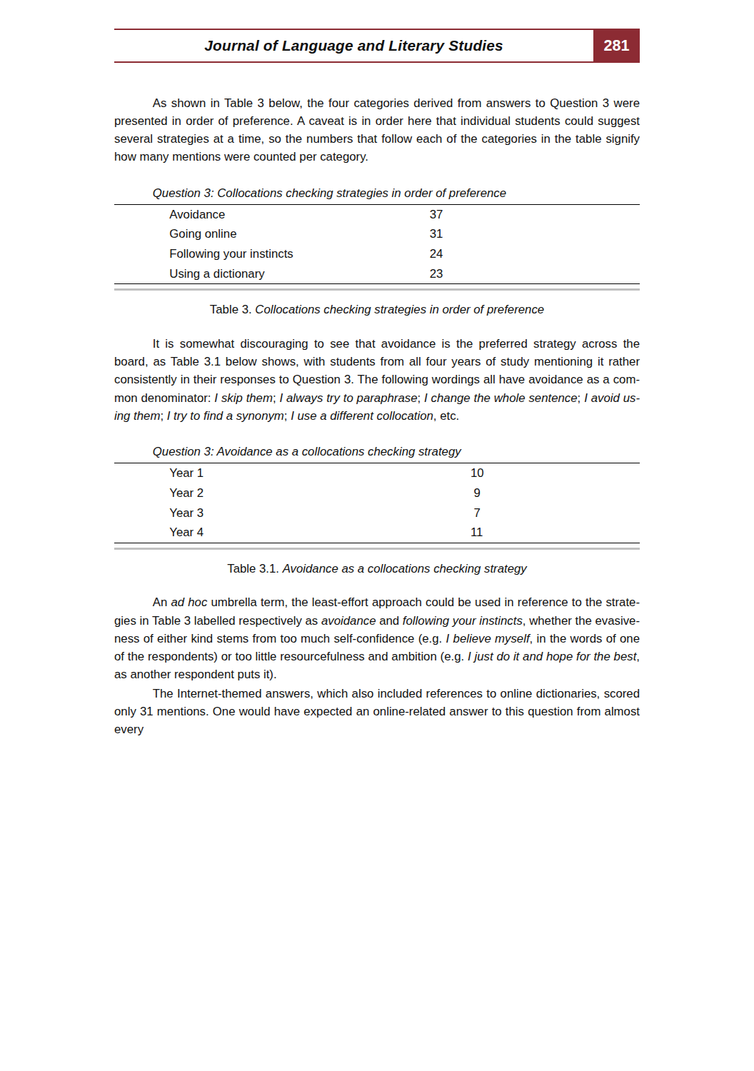Journal of Language and Literary Studies
281
As shown in Table 3 below, the four categories derived from answers to Question 3 were presented in order of preference. A caveat is in order here that individual students could suggest several strategies at a time, so the numbers that follow each of the categories in the table signify how many mentions were counted per category.
Question 3: Collocations checking strategies in order of preference
| Avoidance | 37 |
| Going online | 31 |
| Following your instincts | 24 |
| Using a dictionary | 23 |
Table 3. Collocations checking strategies in order of preference
It is somewhat discouraging to see that avoidance is the preferred strategy across the board, as Table 3.1 below shows, with students from all four years of study mentioning it rather consistently in their responses to Question 3. The following wordings all have avoidance as a common denominator: I skip them; I always try to paraphrase; I change the whole sentence; I avoid using them; I try to find a synonym; I use a different collocation, etc.
Question 3: Avoidance as a collocations checking strategy
| Year 1 | 10 |
| Year 2 | 9 |
| Year 3 | 7 |
| Year 4 | 11 |
Table 3.1. Avoidance as a collocations checking strategy
An ad hoc umbrella term, the least-effort approach could be used in reference to the strategies in Table 3 labelled respectively as avoidance and following your instincts, whether the evasiveness of either kind stems from too much self-confidence (e.g. I believe myself, in the words of one of the respondents) or too little resourcefulness and ambition (e.g. I just do it and hope for the best, as another respondent puts it).
The Internet-themed answers, which also included references to online dictionaries, scored only 31 mentions. One would have expected an online-related answer to this question from almost every